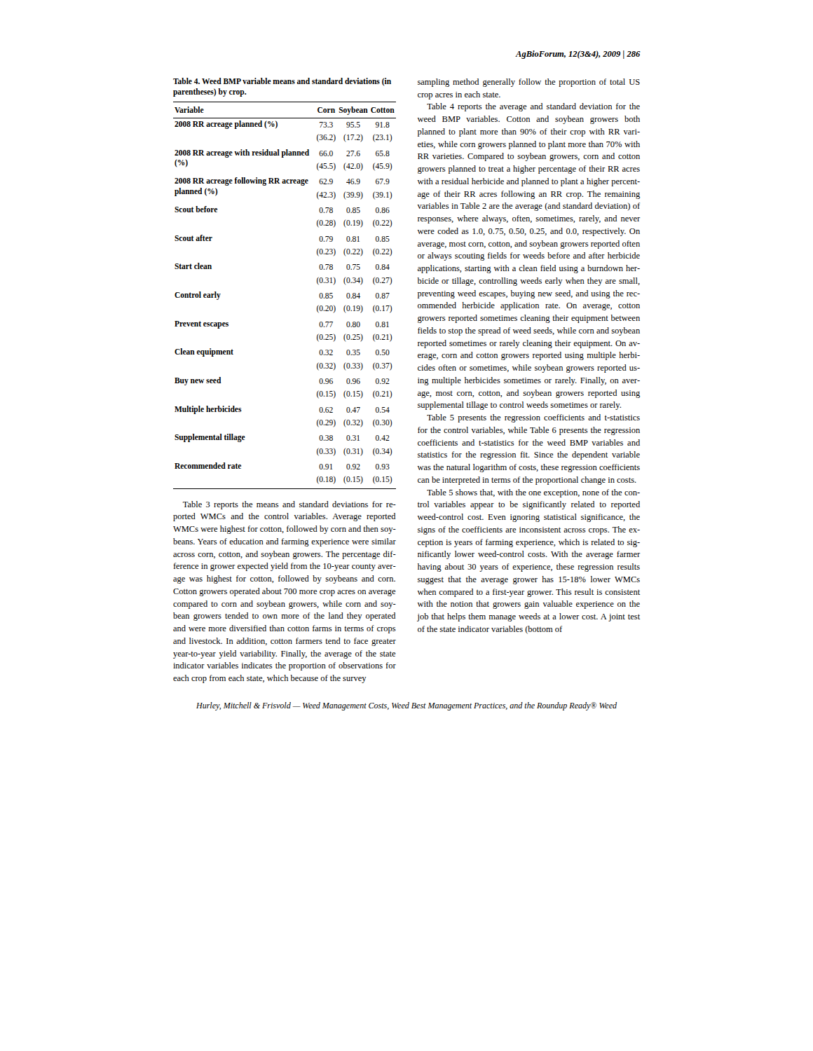AgBioForum, 12(3&4), 2009 | 286
Table 4. Weed BMP variable means and standard deviations (in parentheses) by crop.
| Variable | Corn | Soybean | Cotton |
| --- | --- | --- | --- |
| 2008 RR acreage planned (%) | 73.3 | 95.5 | 91.8 |
| (36.2) | (17.2) | (23.1) |
| 2008 RR acreage with residual planned (%) | 66.0 | 27.6 | 65.8 |
| (45.5) | (42.0) | (45.9) |
| 2008 RR acreage following RR acreage planned (%) | 62.9 | 46.9 | 67.9 |
| (42.3) | (39.9) | (39.1) |
| Scout before | 0.78 | 0.85 | 0.86 |
| | (0.28) | (0.19) | (0.22) |
| Scout after | 0.79 | 0.81 | 0.85 |
| | (0.23) | (0.22) | (0.22) |
| Start clean | 0.78 | 0.75 | 0.84 |
| | (0.31) | (0.34) | (0.27) |
| Control early | 0.85 | 0.84 | 0.87 |
| | (0.20) | (0.19) | (0.17) |
| Prevent escapes | 0.77 | 0.80 | 0.81 |
| | (0.25) | (0.25) | (0.21) |
| Clean equipment | 0.32 | 0.35 | 0.50 |
| | (0.32) | (0.33) | (0.37) |
| Buy new seed | 0.96 | 0.96 | 0.92 |
| | (0.15) | (0.15) | (0.21) |
| Multiple herbicides | 0.62 | 0.47 | 0.54 |
| | (0.29) | (0.32) | (0.30) |
| Supplemental tillage | 0.38 | 0.31 | 0.42 |
| | (0.33) | (0.31) | (0.34) |
| Recommended rate | 0.91 | 0.92 | 0.93 |
| | (0.18) | (0.15) | (0.15) |
Table 3 reports the means and standard deviations for reported WMCs and the control variables. Average reported WMCs were highest for cotton, followed by corn and then soybeans. Years of education and farming experience were similar across corn, cotton, and soybean growers. The percentage difference in grower expected yield from the 10-year county average was highest for cotton, followed by soybeans and corn. Cotton growers operated about 700 more crop acres on average compared to corn and soybean growers, while corn and soybean growers tended to own more of the land they operated and were more diversified than cotton farms in terms of crops and livestock. In addition, cotton farmers tend to face greater year-to-year yield variability. Finally, the average of the state indicator variables indicates the proportion of observations for each crop from each state, which because of the survey
sampling method generally follow the proportion of total US crop acres in each state.
Table 4 reports the average and standard deviation for the weed BMP variables. Cotton and soybean growers both planned to plant more than 90% of their crop with RR varieties, while corn growers planned to plant more than 70% with RR varieties. Compared to soybean growers, corn and cotton growers planned to treat a higher percentage of their RR acres with a residual herbicide and planned to plant a higher percentage of their RR acres following an RR crop. The remaining variables in Table 2 are the average (and standard deviation) of responses, where always, often, sometimes, rarely, and never were coded as 1.0, 0.75, 0.50, 0.25, and 0.0, respectively. On average, most corn, cotton, and soybean growers reported often or always scouting fields for weeds before and after herbicide applications, starting with a clean field using a burndown herbicide or tillage, controlling weeds early when they are small, preventing weed escapes, buying new seed, and using the recommended herbicide application rate. On average, cotton growers reported sometimes cleaning their equipment between fields to stop the spread of weed seeds, while corn and soybean reported sometimes or rarely cleaning their equipment. On average, corn and cotton growers reported using multiple herbicides often or sometimes, while soybean growers reported using multiple herbicides sometimes or rarely. Finally, on average, most corn, cotton, and soybean growers reported using supplemental tillage to control weeds sometimes or rarely.
Table 5 presents the regression coefficients and t-statistics for the control variables, while Table 6 presents the regression coefficients and t-statistics for the weed BMP variables and statistics for the regression fit. Since the dependent variable was the natural logarithm of costs, these regression coefficients can be interpreted in terms of the proportional change in costs.
Table 5 shows that, with the one exception, none of the control variables appear to be significantly related to reported weed-control cost. Even ignoring statistical significance, the signs of the coefficients are inconsistent across crops. The exception is years of farming experience, which is related to significantly lower weed-control costs. With the average farmer having about 30 years of experience, these regression results suggest that the average grower has 15-18% lower WMCs when compared to a first-year grower. This result is consistent with the notion that growers gain valuable experience on the job that helps them manage weeds at a lower cost. A joint test of the state indicator variables (bottom of
Hurley, Mitchell & Frisvold — Weed Management Costs, Weed Best Management Practices, and the Roundup Ready® Weed